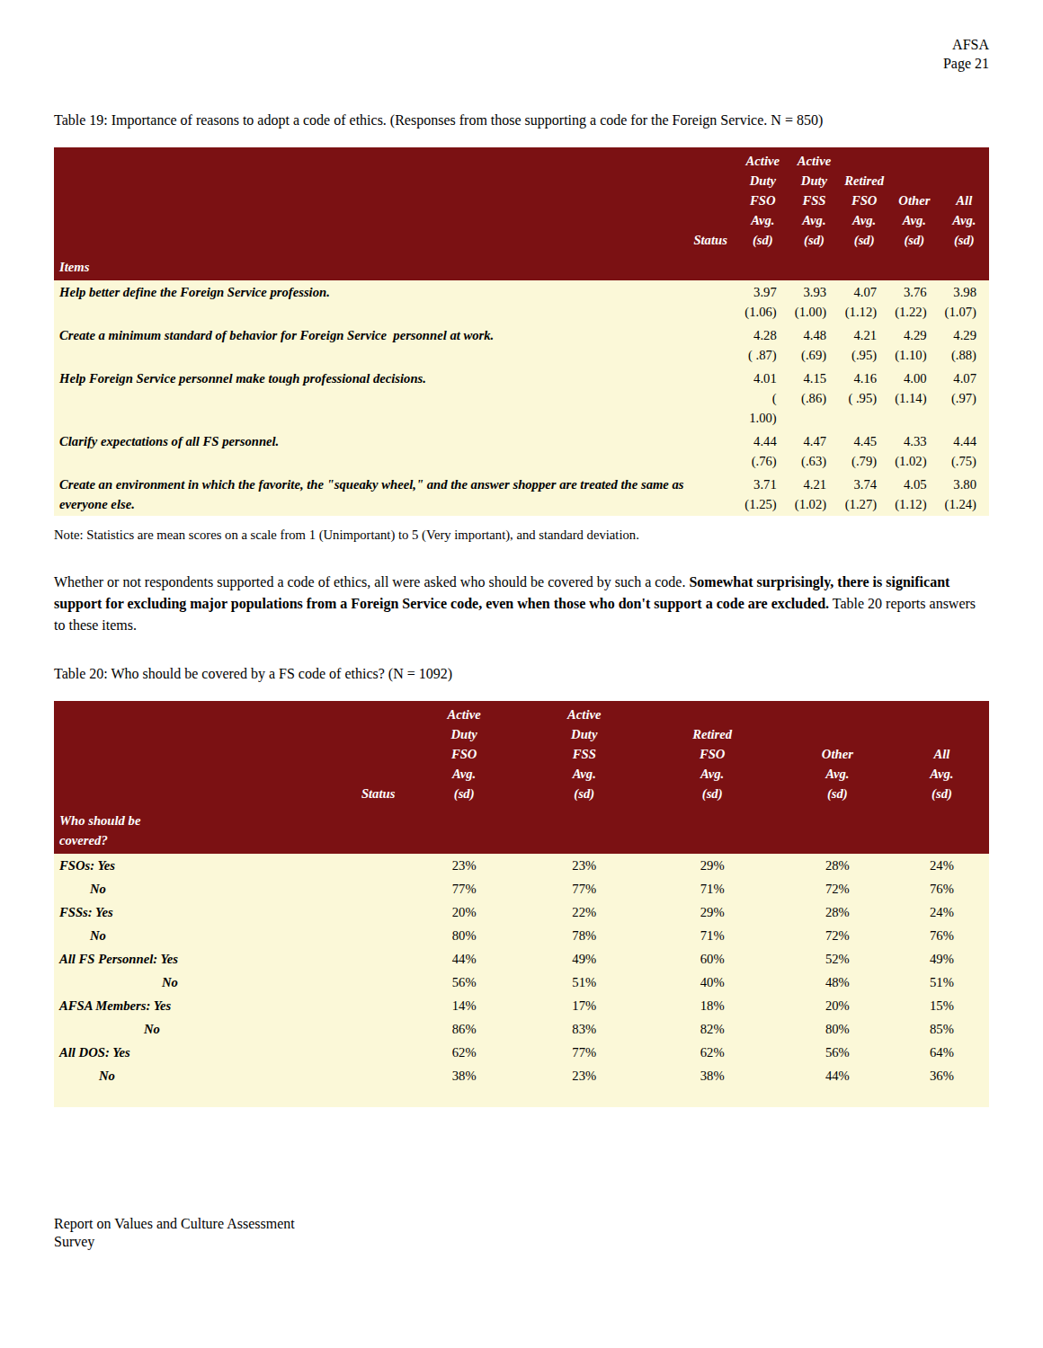AFSA
Page 21
Table 19: Importance of reasons to adopt a code of ethics. (Responses from those supporting a code for the Foreign Service. N = 850)
| Status | Active Duty FSO Avg. (sd) | Active Duty FSS Avg. (sd) | Retired FSO Avg. (sd) | Other Avg. (sd) | All Avg. (sd) |
| --- | --- | --- | --- | --- | --- |
| Items | | | | | |
| Help better define the Foreign Service profession. | 3.97 (1.06) | 3.93 (1.00) | 4.07 (1.12) | 3.76 (1.22) | 3.98 (1.07) |
| Create a minimum standard of behavior for Foreign Service personnel at work. | 4.28 ( .87) | 4.48 (.69) | 4.21 (.95) | 4.29 (1.10) | 4.29 (.88) |
| Help Foreign Service personnel make tough professional decisions. | 4.01 ( 1.00) | 4.15 (.86) | 4.16 ( .95) | 4.00 (1.14) | 4.07 (.97) |
| Clarify expectations of all FS personnel. | 4.44 (.76) | 4.47 (.63) | 4.45 (.79) | 4.33 (1.02) | 4.44 (.75) |
| Create an environment in which the favorite, the "squeaky wheel," and the answer shopper are treated the same as everyone else. | 3.71 (1.25) | 4.21 (1.02) | 3.74 (1.27) | 4.05 (1.12) | 3.80 (1.24) |
Note: Statistics are mean scores on a scale from 1 (Unimportant) to 5 (Very important), and standard deviation.
Whether or not respondents supported a code of ethics, all were asked who should be covered by such a code. Somewhat surprisingly, there is significant support for excluding major populations from a Foreign Service code, even when those who don't support a code are excluded. Table 20 reports answers to these items.
Table 20: Who should be covered by a FS code of ethics? (N = 1092)
| Status | Active Duty FSO Avg. (sd) | Active Duty FSS Avg. (sd) | Retired FSO Avg. (sd) | Other Avg. (sd) | All Avg. (sd) |
| --- | --- | --- | --- | --- | --- |
| Who should be covered? | | | | | |
| FSOs: Yes | 23% | 23% | 29% | 28% | 24% |
| No | 77% | 77% | 71% | 72% | 76% |
| FSSs: Yes | 20% | 22% | 29% | 28% | 24% |
| No | 80% | 78% | 71% | 72% | 76% |
| All FS Personnel: Yes | 44% | 49% | 60% | 52% | 49% |
| No | 56% | 51% | 40% | 48% | 51% |
| AFSA Members: Yes | 14% | 17% | 18% | 20% | 15% |
| No | 86% | 83% | 82% | 80% | 85% |
| All DOS: Yes | 62% | 77% | 62% | 56% | 64% |
| No | 38% | 23% | 38% | 44% | 36% |
Report on Values and Culture Assessment
Survey